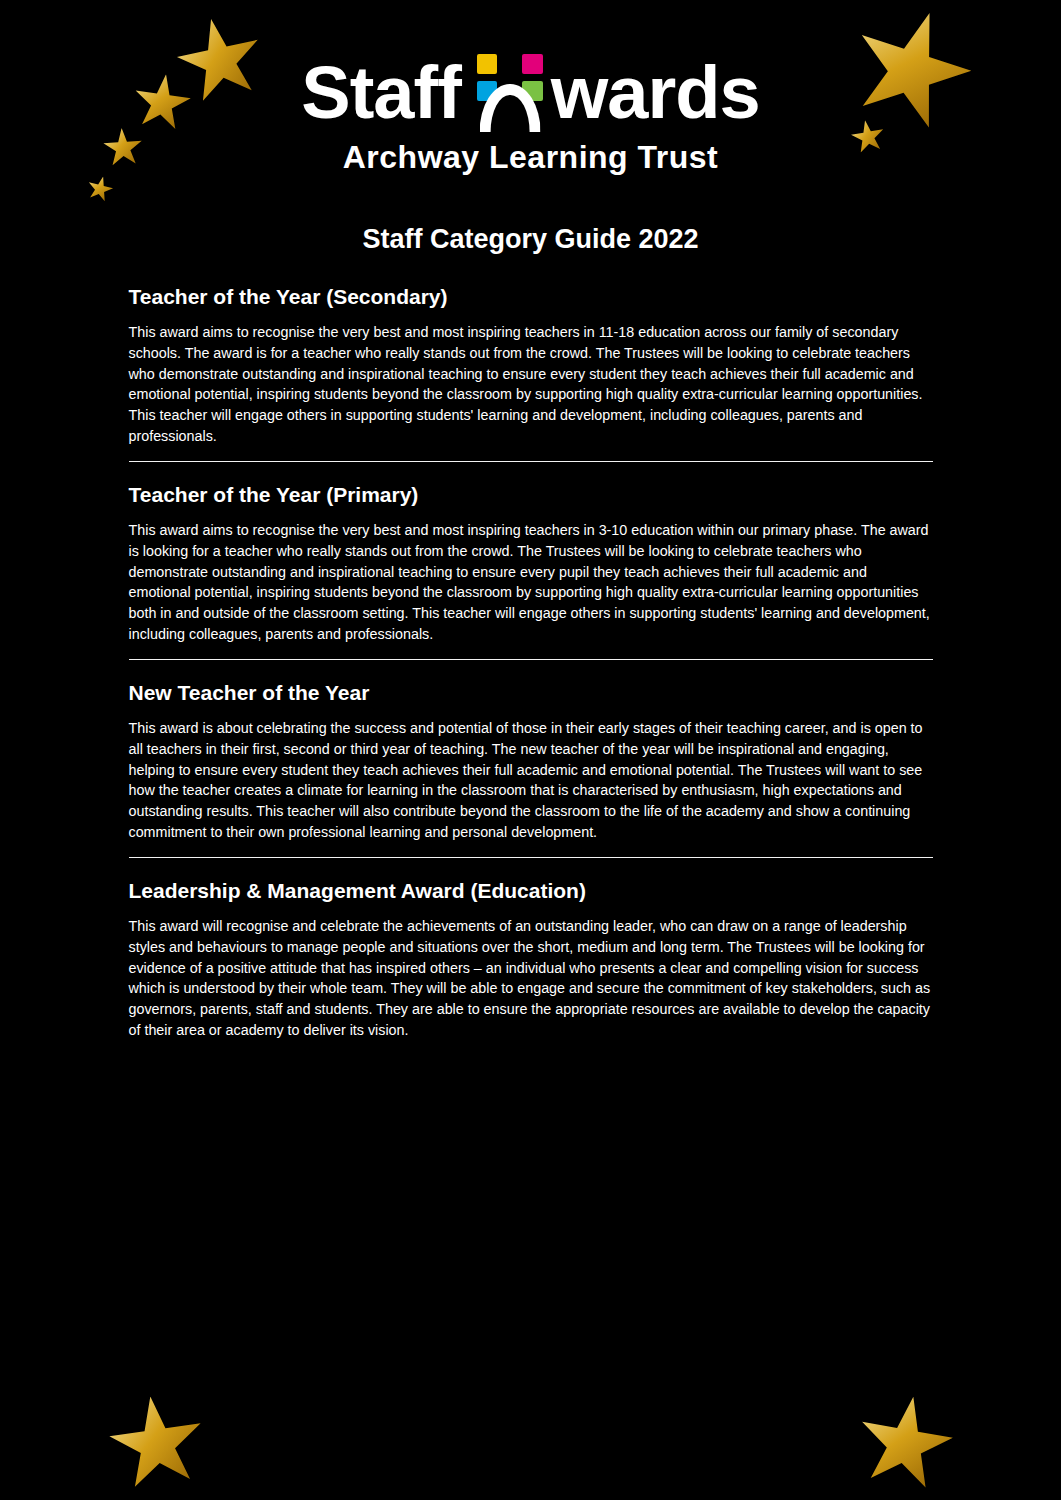Staff wards
Archway Learning Trust
Staff Category Guide 2022
Teacher of the Year (Secondary)
This award aims to recognise the very best and most inspiring teachers in 11-18 education across our family of secondary schools. The award is for a teacher who really stands out from the crowd. The Trustees will be looking to celebrate teachers who demonstrate outstanding and inspirational teaching to ensure every student they teach achieves their full academic and emotional potential, inspiring students beyond the classroom by supporting high quality extra-curricular learning opportunities. This teacher will engage others in supporting students' learning and development, including colleagues, parents and professionals.
Teacher of the Year (Primary)
This award aims to recognise the very best and most inspiring teachers in 3-10 education within our primary phase. The award is looking for a teacher who really stands out from the crowd. The Trustees will be looking to celebrate teachers who demonstrate outstanding and inspirational teaching to ensure every pupil they teach achieves their full academic and emotional potential, inspiring students beyond the classroom by supporting high quality extra-curricular learning opportunities both in and outside of the classroom setting. This teacher will engage others in supporting students' learning and development, including colleagues, parents and professionals.
New Teacher of the Year
This award is about celebrating the success and potential of those in their early stages of their teaching career, and is open to all teachers in their first, second or third year of teaching. The new teacher of the year will be inspirational and engaging, helping to ensure every student they teach achieves their full academic and emotional potential. The Trustees will want to see how the teacher creates a climate for learning in the classroom that is characterised by enthusiasm, high expectations and outstanding results. This teacher will also contribute beyond the classroom to the life of the academy and show a continuing commitment to their own professional learning and personal development.
Leadership & Management Award (Education)
This award will recognise and celebrate the achievements of an outstanding leader, who can draw on a range of leadership styles and behaviours to manage people and situations over the short, medium and long term. The Trustees will be looking for evidence of a positive attitude that has inspired others – an individual who presents a clear and compelling vision for success which is understood by their whole team. They will be able to engage and secure the commitment of key stakeholders, such as governors, parents, staff and students. They are able to ensure the appropriate resources are available to develop the capacity of their area or academy to deliver its vision.